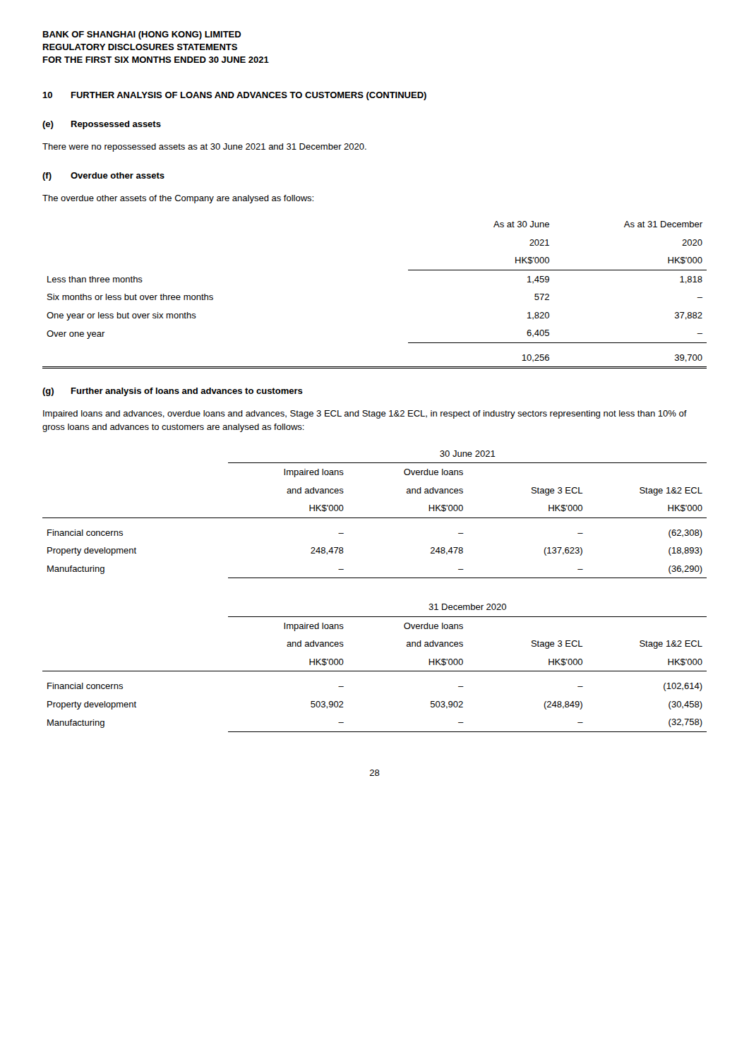BANK OF SHANGHAI (HONG KONG) LIMITED
REGULATORY DISCLOSURES STATEMENTS
FOR THE FIRST SIX MONTHS ENDED 30 JUNE 2021
10 FURTHER ANALYSIS OF LOANS AND ADVANCES TO CUSTOMERS (CONTINUED)
(e) Repossessed assets
There were no repossessed assets as at 30 June 2021 and 31 December 2020.
(f) Overdue other assets
The overdue other assets of the Company are analysed as follows:
| | As at 30 June | As at 31 December |
| | 2021 | 2020 |
| | HK$'000 | HK$'000 |
| Less than three months | 1,459 | 1,818 |
| Six months or less but over three months | 572 | – |
| One year or less but over six months | 1,820 | 37,882 |
| Over one year | 6,405 | – |
| | 10,256 | 39,700 |
(g) Further analysis of loans and advances to customers
Impaired loans and advances, overdue loans and advances, Stage 3 ECL and Stage 1&2 ECL, in respect of industry sectors representing not less than 10% of gross loans and advances to customers are analysed as follows:
| | 30 June 2021 |
| --- | --- |
| | Impaired loans | Overdue loans | | |
| | and advances | and advances | Stage 3 ECL | Stage 1&2 ECL |
| | HK$'000 | HK$'000 | HK$'000 | HK$'000 |
| Financial concerns | – | – | – | (62,308) |
| Property development | 248,478 | 248,478 | (137,623) | (18,893) |
| Manufacturing | – | – | – | (36,290) |
| | 31 December 2020 |
| --- | --- |
| | Impaired loans | Overdue loans | | |
| | and advances | and advances | Stage 3 ECL | Stage 1&2 ECL |
| | HK$'000 | HK$'000 | HK$'000 | HK$'000 |
| Financial concerns | – | – | – | (102,614) |
| Property development | 503,902 | 503,902 | (248,849) | (30,458) |
| Manufacturing | – | – | – | (32,758) |
28